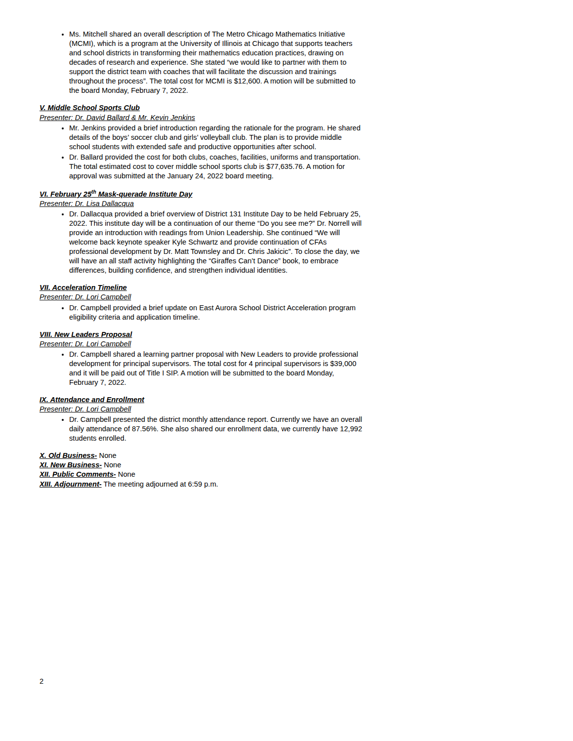Ms. Mitchell shared an overall description of The Metro Chicago Mathematics Initiative (MCMI), which is a program at the University of Illinois at Chicago that supports teachers and school districts in transforming their mathematics education practices, drawing on decades of research and experience. She stated “we would like to partner with them to support the district team with coaches that will facilitate the discussion and trainings throughout the process”. The total cost for MCMI is $12,600. A motion will be submitted to the board Monday, February 7, 2022.
V. Middle School Sports Club
Presenter: Dr. David Ballard & Mr. Kevin Jenkins
Mr. Jenkins provided a brief introduction regarding the rationale for the program. He shared details of the boys’ soccer club and girls’ volleyball club. The plan is to provide middle school students with extended safe and productive opportunities after school.
Dr. Ballard provided the cost for both clubs, coaches, facilities, uniforms and transportation. The total estimated cost to cover middle school sports club is $77,635.76. A motion for approval was submitted at the January 24, 2022 board meeting.
VI. February 25th Mask-querade Institute Day
Presenter: Dr. Lisa Dallacqua
Dr. Dallacqua provided a brief overview of District 131 Institute Day to be held February 25, 2022. This institute day will be a continuation of our theme “Do you see me?” Dr. Norrell will provide an introduction with readings from Union Leadership. She continued “We will welcome back keynote speaker Kyle Schwartz and provide continuation of CFAs professional development by Dr. Matt Townsley and Dr. Chris Jakicic”. To close the day, we will have an all staff activity highlighting the “Giraffes Can’t Dance” book, to embrace differences, building confidence, and strengthen individual identities.
VII. Acceleration Timeline
Presenter: Dr. Lori Campbell
Dr. Campbell provided a brief update on East Aurora School District Acceleration program eligibility criteria and application timeline.
VIII. New Leaders Proposal
Presenter: Dr. Lori Campbell
Dr. Campbell shared a learning partner proposal with New Leaders to provide professional development for principal supervisors. The total cost for 4 principal supervisors is $39,000 and it will be paid out of Title I SIP. A motion will be submitted to the board Monday, February 7, 2022.
IX. Attendance and Enrollment
Presenter: Dr. Lori Campbell
Dr. Campbell presented the district monthly attendance report. Currently we have an overall daily attendance of 87.56%. She also shared our enrollment data, we currently have 12,992 students enrolled.
X. Old Business- None
XI. New Business- None
XII. Public Comments- None
XIII. Adjournment- The meeting adjourned at 6:59 p.m.
2